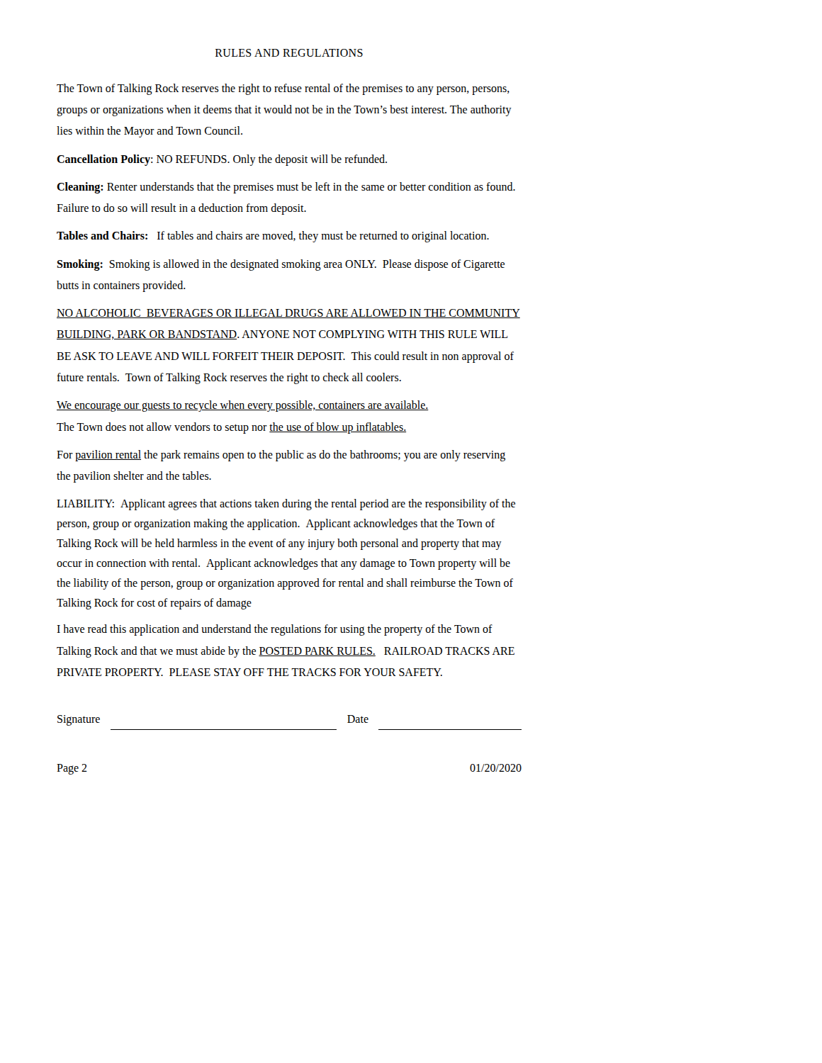RULES AND REGULATIONS
The Town of Talking Rock reserves the right to refuse rental of the premises to any person, persons, groups or organizations when it deems that it would not be in the Town’s best interest. The authority lies within the Mayor and Town Council.
Cancellation Policy: NO REFUNDS. Only the deposit will be refunded.
Cleaning: Renter understands that the premises must be left in the same or better condition as found.
Failure to do so will result in a deduction from deposit.
Tables and Chairs: If tables and chairs are moved, they must be returned to original location.
Smoking: Smoking is allowed in the designated smoking area ONLY. Please dispose of Cigarette butts in containers provided.
NO ALCOHOLIC BEVERAGES OR ILLEGAL DRUGS ARE ALLOWED IN THE COMMUNITY BUILDING, PARK OR BANDSTAND. ANYONE NOT COMPLYING WITH THIS RULE WILL BE ASK TO LEAVE AND WILL FORFEIT THEIR DEPOSIT. This could result in non approval of future rentals. Town of Talking Rock reserves the right to check all coolers.
We encourage our guests to recycle when every possible, containers are available.
The Town does not allow vendors to setup nor the use of blow up inflatables.
For pavilion rental the park remains open to the public as do the bathrooms; you are only reserving the pavilion shelter and the tables.
LIABILITY: Applicant agrees that actions taken during the rental period are the responsibility of the person, group or organization making the application. Applicant acknowledges that the Town of Talking Rock will be held harmless in the event of any injury both personal and property that may occur in connection with rental. Applicant acknowledges that any damage to Town property will be the liability of the person, group or organization approved for rental and shall reimburse the Town of Talking Rock for cost of repairs of damage
I have read this application and understand the regulations for using the property of the Town of Talking Rock and that we must abide by the POSTED PARK RULES. RAILROAD TRACKS ARE PRIVATE PROPERTY. PLEASE STAY OFF THE TRACKS FOR YOUR SAFETY.
Signature Date
Page 2 01/20/2020